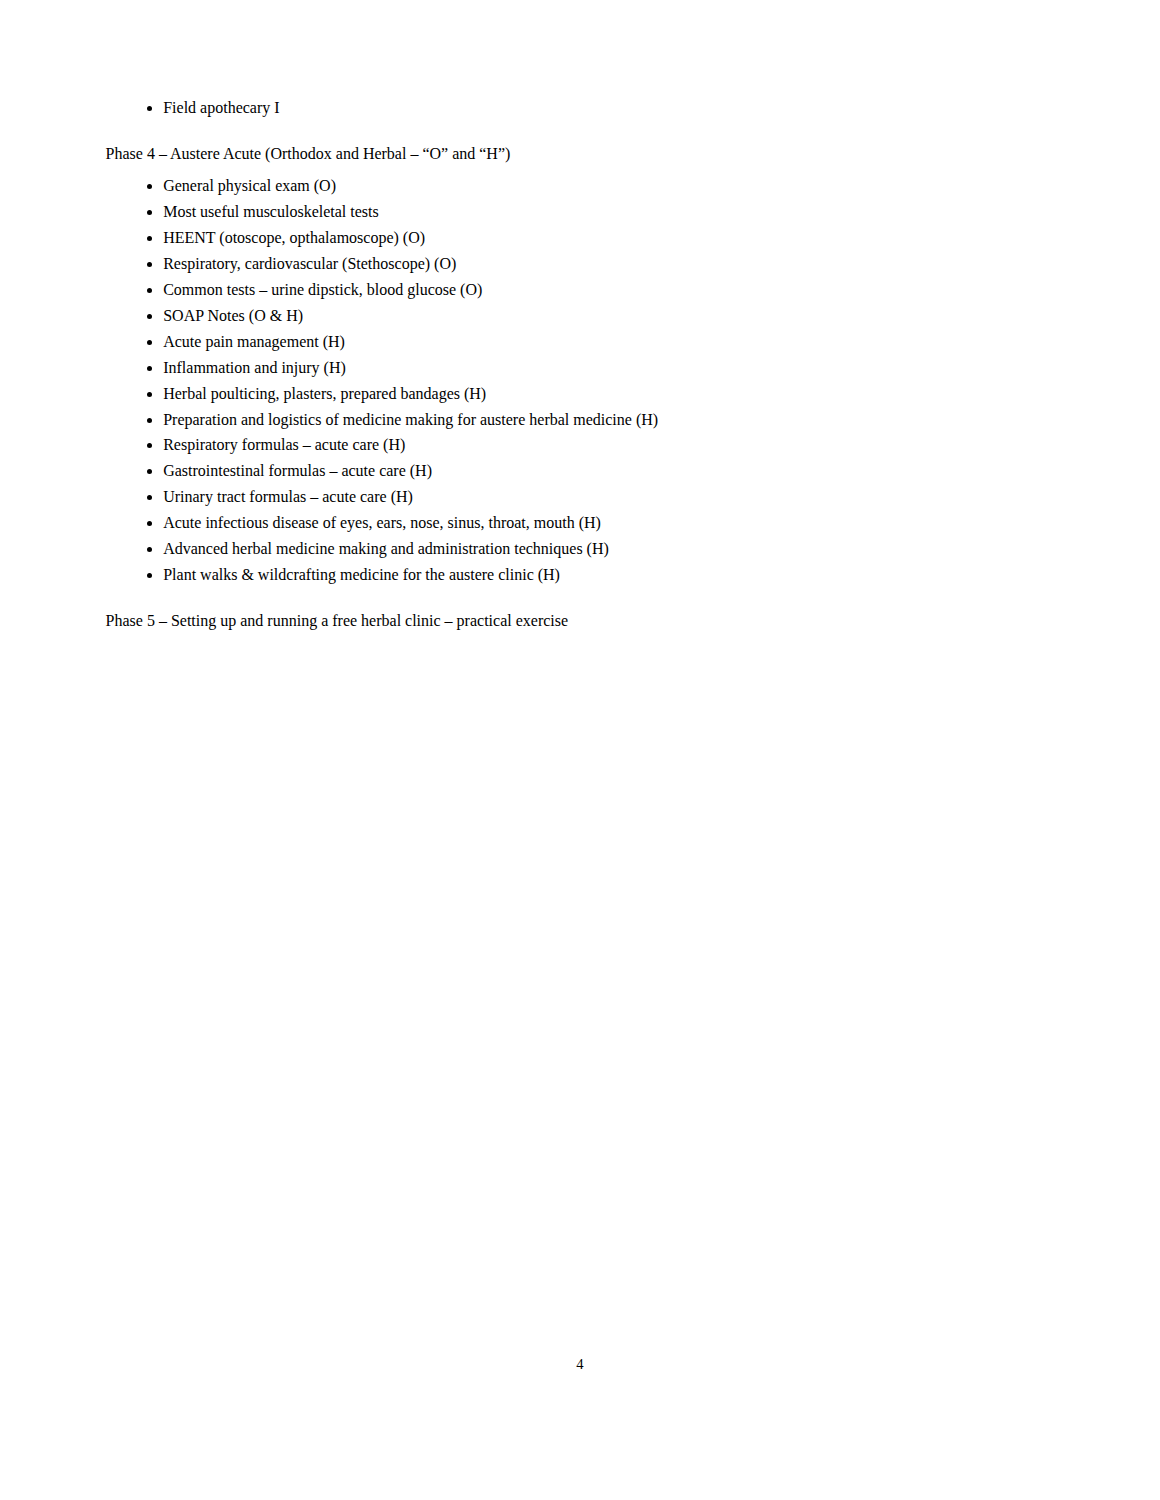Field apothecary I
Phase 4 – Austere Acute (Orthodox and Herbal – “O” and “H”)
General physical exam (O)
Most useful musculoskeletal tests
HEENT (otoscope, opthalamoscope) (O)
Respiratory, cardiovascular (Stethoscope) (O)
Common tests – urine dipstick, blood glucose (O)
SOAP Notes (O & H)
Acute pain management (H)
Inflammation and injury (H)
Herbal poulticing, plasters, prepared bandages (H)
Preparation and logistics of medicine making for austere herbal medicine (H)
Respiratory formulas – acute care (H)
Gastrointestinal formulas – acute care (H)
Urinary tract formulas – acute care (H)
Acute infectious disease of eyes, ears, nose, sinus, throat, mouth (H)
Advanced herbal medicine making and administration techniques (H)
Plant walks & wildcrafting medicine for the austere clinic (H)
Phase 5 – Setting up and running a free herbal clinic – practical exercise
4